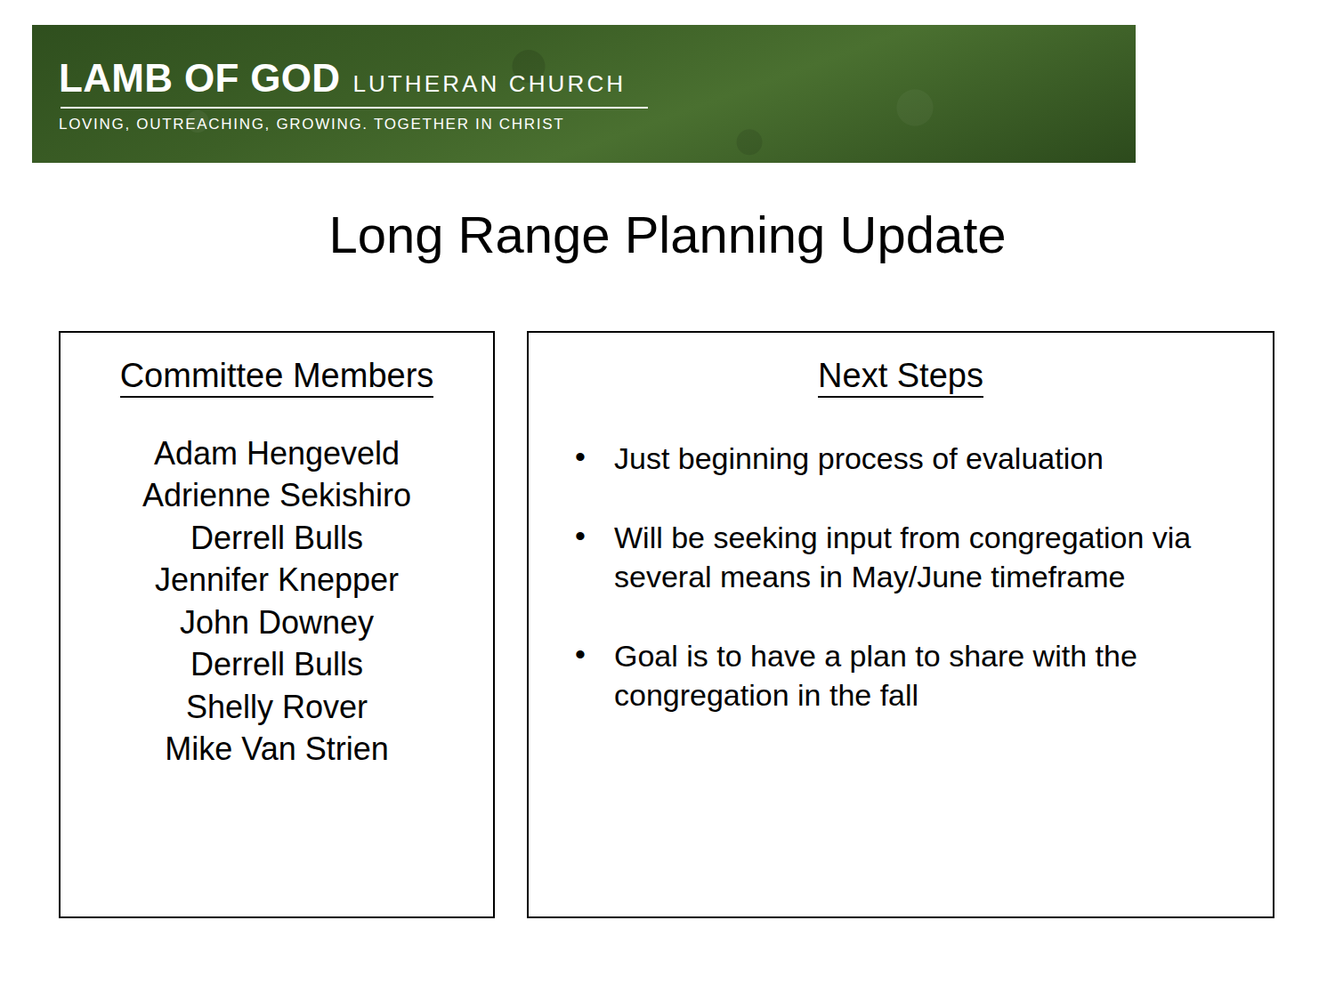LAMB OF GOD LUTHERAN CHURCH
Loving, Outreaching, Growing. Together in Christ
Long Range Planning Update
Committee Members
Adam Hengeveld
Adrienne Sekishiro
Derrell Bulls
Jennifer Knepper
John Downey
Derrell Bulls
Shelly Rover
Mike Van Strien
Next Steps
Just beginning process of evaluation
Will be seeking input from congregation via several means in May/June timeframe
Goal is to have a plan to share with the congregation in the fall